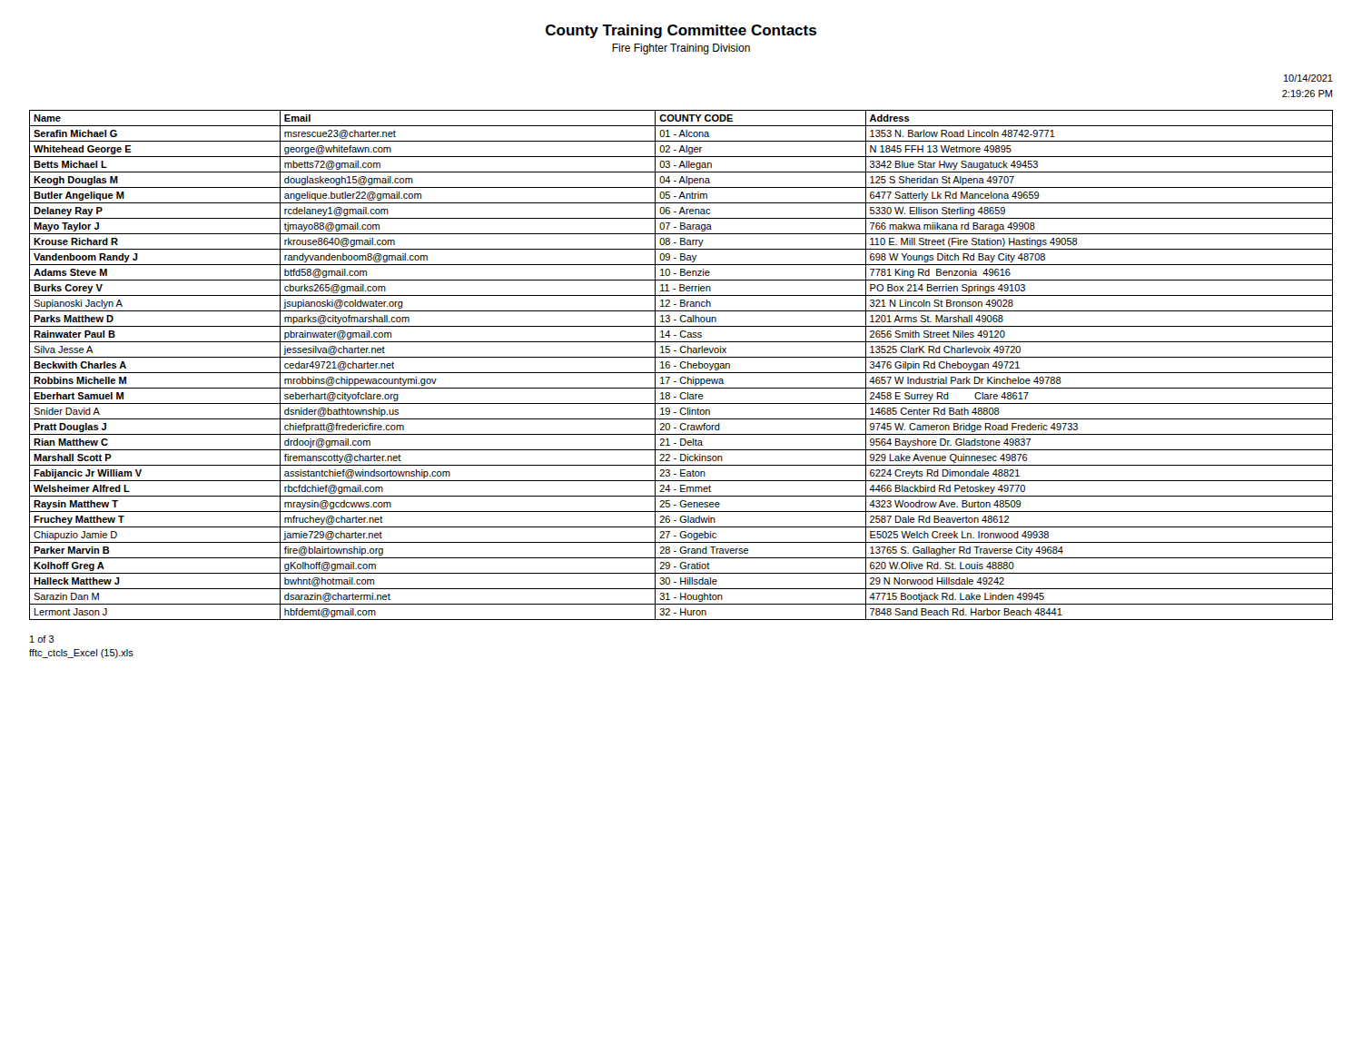County Training Committee Contacts
Fire Fighter Training Division
10/14/2021
2:19:26 PM
| Name | Email | COUNTY CODE | Address |
| --- | --- | --- | --- |
| Serafin Michael G | msrescue23@charter.net | 01 - Alcona | 1353 N. Barlow Road Lincoln 48742-9771 |
| Whitehead George E | george@whitefawn.com | 02 - Alger | N 1845 FFH 13 Wetmore 49895 |
| Betts Michael L | mbetts72@gmail.com | 03 - Allegan | 3342 Blue Star Hwy Saugatuck 49453 |
| Keogh Douglas M | douglaskeogh15@gmail.com | 04 - Alpena | 125 S Sheridan St Alpena 49707 |
| Butler Angelique M | angelique.butler22@gmail.com | 05 - Antrim | 6477 Satterly Lk Rd Mancelona 49659 |
| Delaney Ray P | rcdelaney1@gmail.com | 06 - Arenac | 5330 W. Ellison Sterling 48659 |
| Mayo Taylor J | tjmayo88@gmail.com | 07 - Baraga | 766 makwa miikana rd Baraga 49908 |
| Krouse Richard R | rkrouse8640@gmail.com | 08 - Barry | 110 E. Mill Street (Fire Station) Hastings 49058 |
| Vandenboom Randy J | randyvandenboom8@gmail.com | 09 - Bay | 698 W Youngs Ditch Rd Bay City 48708 |
| Adams Steve M | btfd58@gmail.com | 10 - Benzie | 7781 King Rd Benzonia 49616 |
| Burks Corey V | cburks265@gmail.com | 11 - Berrien | PO Box 214 Berrien Springs 49103 |
| Supianoski Jaclyn A | jsupianoski@coldwater.org | 12 - Branch | 321 N Lincoln St Bronson 49028 |
| Parks Matthew D | mparks@cityofmarshall.com | 13 - Calhoun | 1201 Arms St. Marshall 49068 |
| Rainwater Paul B | pbrainwater@gmail.com | 14 - Cass | 2656 Smith Street Niles 49120 |
| Silva Jesse A | jessesilva@charter.net | 15 - Charlevoix | 13525 ClarK Rd Charlevoix 49720 |
| Beckwith Charles A | cedar49721@charter.net | 16 - Cheboygan | 3476 Gilpin Rd Cheboygan 49721 |
| Robbins Michelle M | mrobbins@chippewacountymi.gov | 17 - Chippewa | 4657 W Industrial Park Dr Kincheloe 49788 |
| Eberhart Samuel M | seberhart@cityofclare.org | 18 - Clare | 2458 E Surrey Rd Clare 48617 |
| Snider David A | dsnider@bathtownship.us | 19 - Clinton | 14685 Center Rd Bath 48808 |
| Pratt Douglas J | chiefpratt@fredericfire.com | 20 - Crawford | 9745 W. Cameron Bridge Road Frederic 49733 |
| Rian Matthew C | drdoojr@gmail.com | 21 - Delta | 9564 Bayshore Dr. Gladstone 49837 |
| Marshall Scott P | firemanscotty@charter.net | 22 - Dickinson | 929 Lake Avenue Quinnesec 49876 |
| Fabijancic Jr William V | assistantchief@windsortownship.com | 23 - Eaton | 6224 Creyts Rd Dimondale 48821 |
| Welsheimer Alfred L | rbcfdchief@gmail.com | 24 - Emmet | 4466 Blackbird Rd Petoskey 49770 |
| Raysin Matthew T | mraysin@gcdcwws.com | 25 - Genesee | 4323 Woodrow Ave. Burton 48509 |
| Fruchey Matthew T | mfruchey@charter.net | 26 - Gladwin | 2587 Dale Rd Beaverton 48612 |
| Chiapuzio Jamie D | jamie729@charter.net | 27 - Gogebic | E5025 Welch Creek Ln. Ironwood 49938 |
| Parker Marvin B | fire@blairtownship.org | 28 - Grand Traverse | 13765 S. Gallagher Rd Traverse City 49684 |
| Kolhoff Greg A | gKolhoff@gmail.com | 29 - Gratiot | 620 W.Olive Rd. St. Louis 48880 |
| Halleck Matthew J | bwhnt@hotmail.com | 30 - Hillsdale | 29 N Norwood Hillsdale 49242 |
| Sarazin Dan M | dsarazin@chartermi.net | 31 - Houghton | 47715 Bootjack Rd. Lake Linden 49945 |
| Lermont Jason J | hbfdemt@gmail.com | 32 - Huron | 7848 Sand Beach Rd. Harbor Beach 48441 |
1 of 3
fftc_ctcls_Excel (15).xls